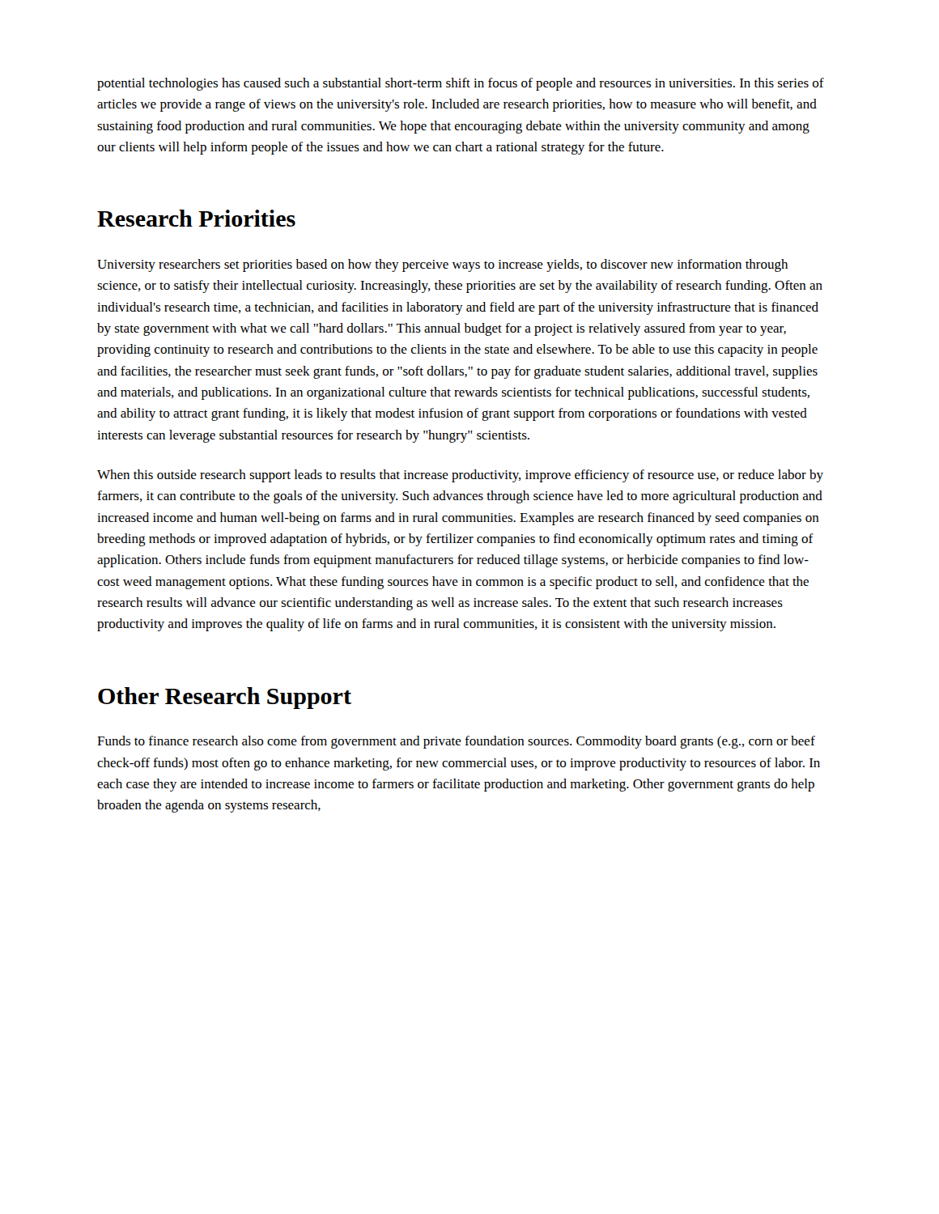potential technologies has caused such a substantial short-term shift in focus of people and resources in universities. In this series of articles we provide a range of views on the university's role. Included are research priorities, how to measure who will benefit, and sustaining food production and rural communities. We hope that encouraging debate within the university community and among our clients will help inform people of the issues and how we can chart a rational strategy for the future.
Research Priorities
University researchers set priorities based on how they perceive ways to increase yields, to discover new information through science, or to satisfy their intellectual curiosity. Increasingly, these priorities are set by the availability of research funding. Often an individual's research time, a technician, and facilities in laboratory and field are part of the university infrastructure that is financed by state government with what we call "hard dollars." This annual budget for a project is relatively assured from year to year, providing continuity to research and contributions to the clients in the state and elsewhere. To be able to use this capacity in people and facilities, the researcher must seek grant funds, or "soft dollars," to pay for graduate student salaries, additional travel, supplies and materials, and publications. In an organizational culture that rewards scientists for technical publications, successful students, and ability to attract grant funding, it is likely that modest infusion of grant support from corporations or foundations with vested interests can leverage substantial resources for research by "hungry" scientists.
When this outside research support leads to results that increase productivity, improve efficiency of resource use, or reduce labor by farmers, it can contribute to the goals of the university. Such advances through science have led to more agricultural production and increased income and human well-being on farms and in rural communities. Examples are research financed by seed companies on breeding methods or improved adaptation of hybrids, or by fertilizer companies to find economically optimum rates and timing of application. Others include funds from equipment manufacturers for reduced tillage systems, or herbicide companies to find low-cost weed management options. What these funding sources have in common is a specific product to sell, and confidence that the research results will advance our scientific understanding as well as increase sales. To the extent that such research increases productivity and improves the quality of life on farms and in rural communities, it is consistent with the university mission.
Other Research Support
Funds to finance research also come from government and private foundation sources. Commodity board grants (e.g., corn or beef check-off funds) most often go to enhance marketing, for new commercial uses, or to improve productivity to resources of labor. In each case they are intended to increase income to farmers or facilitate production and marketing. Other government grants do help broaden the agenda on systems research,